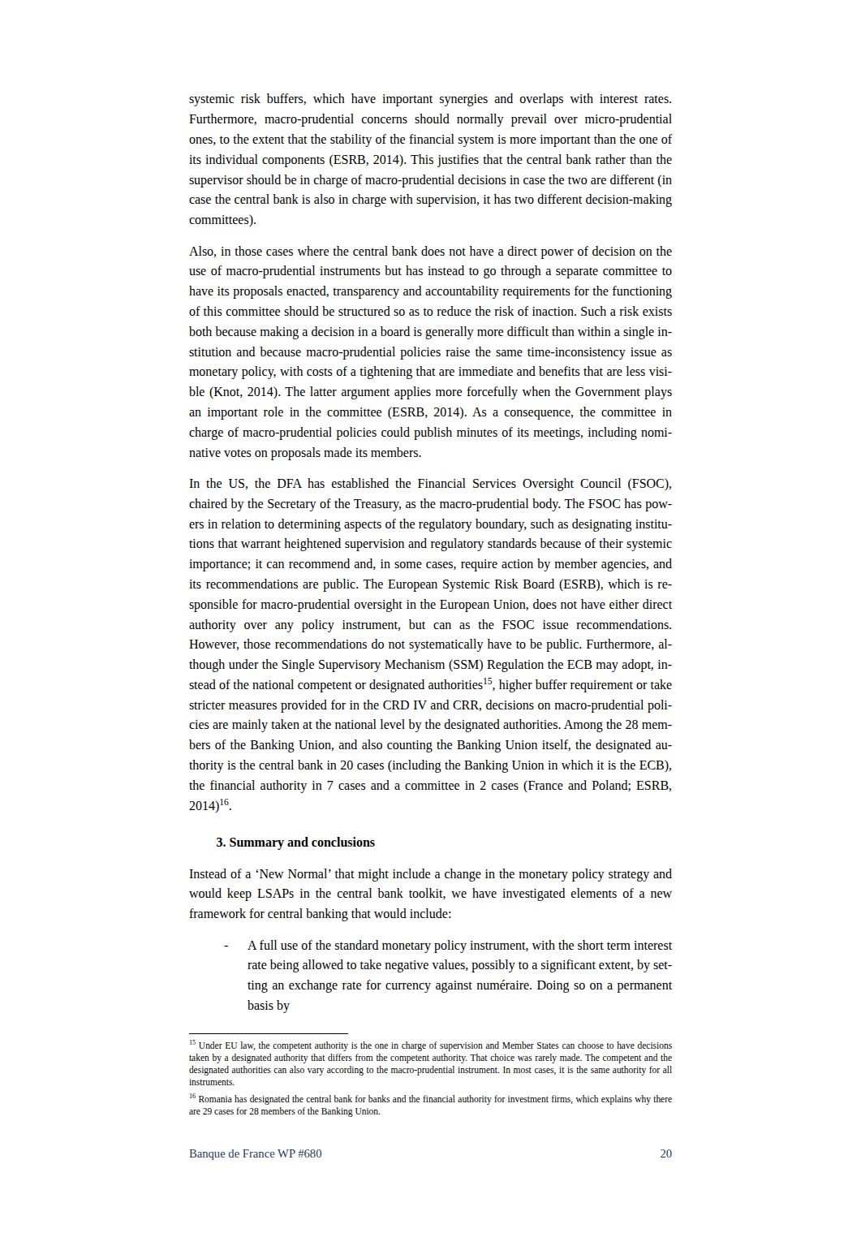systemic risk buffers, which have important synergies and overlaps with interest rates. Furthermore, macro-prudential concerns should normally prevail over micro-prudential ones, to the extent that the stability of the financial system is more important than the one of its individual components (ESRB, 2014). This justifies that the central bank rather than the supervisor should be in charge of macro-prudential decisions in case the two are different (in case the central bank is also in charge with supervision, it has two different decision-making committees).
Also, in those cases where the central bank does not have a direct power of decision on the use of macro-prudential instruments but has instead to go through a separate committee to have its proposals enacted, transparency and accountability requirements for the functioning of this committee should be structured so as to reduce the risk of inaction. Such a risk exists both because making a decision in a board is generally more difficult than within a single institution and because macro-prudential policies raise the same time-inconsistency issue as monetary policy, with costs of a tightening that are immediate and benefits that are less visible (Knot, 2014). The latter argument applies more forcefully when the Government plays an important role in the committee (ESRB, 2014). As a consequence, the committee in charge of macro-prudential policies could publish minutes of its meetings, including nominative votes on proposals made its members.
In the US, the DFA has established the Financial Services Oversight Council (FSOC), chaired by the Secretary of the Treasury, as the macro-prudential body. The FSOC has powers in relation to determining aspects of the regulatory boundary, such as designating institutions that warrant heightened supervision and regulatory standards because of their systemic importance; it can recommend and, in some cases, require action by member agencies, and its recommendations are public. The European Systemic Risk Board (ESRB), which is responsible for macro-prudential oversight in the European Union, does not have either direct authority over any policy instrument, but can as the FSOC issue recommendations. However, those recommendations do not systematically have to be public. Furthermore, although under the Single Supervisory Mechanism (SSM) Regulation the ECB may adopt, instead of the national competent or designated authorities15, higher buffer requirement or take stricter measures provided for in the CRD IV and CRR, decisions on macro-prudential policies are mainly taken at the national level by the designated authorities. Among the 28 members of the Banking Union, and also counting the Banking Union itself, the designated authority is the central bank in 20 cases (including the Banking Union in which it is the ECB), the financial authority in 7 cases and a committee in 2 cases (France and Poland; ESRB, 2014)16.
3. Summary and conclusions
Instead of a ‘New Normal’ that might include a change in the monetary policy strategy and would keep LSAPs in the central bank toolkit, we have investigated elements of a new framework for central banking that would include:
A full use of the standard monetary policy instrument, with the short term interest rate being allowed to take negative values, possibly to a significant extent, by setting an exchange rate for currency against numéraire. Doing so on a permanent basis by
15 Under EU law, the competent authority is the one in charge of supervision and Member States can choose to have decisions taken by a designated authority that differs from the competent authority. That choice was rarely made. The competent and the designated authorities can also vary according to the macro-prudential instrument. In most cases, it is the same authority for all instruments.
16 Romania has designated the central bank for banks and the financial authority for investment firms, which explains why there are 29 cases for 28 members of the Banking Union.
Banque de France WP #680
20